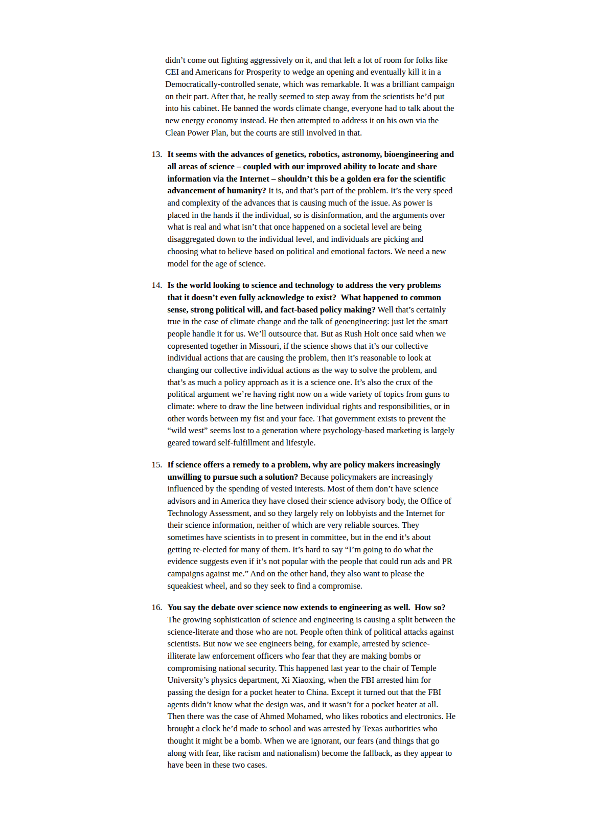didn’t come out fighting aggressively on it, and that left a lot of room for folks like CEI and Americans for Prosperity to wedge an opening and eventually kill it in a Democratically-controlled senate, which was remarkable. It was a brilliant campaign on their part. After that, he really seemed to step away from the scientists he’d put into his cabinet. He banned the words climate change, everyone had to talk about the new energy economy instead. He then attempted to address it on his own via the Clean Power Plan, but the courts are still involved in that.
It seems with the advances of genetics, robotics, astronomy, bioengineering and all areas of science – coupled with our improved ability to locate and share information via the Internet – shouldn’t this be a golden era for the scientific advancement of humanity? It is, and that’s part of the problem. It’s the very speed and complexity of the advances that is causing much of the issue. As power is placed in the hands if the individual, so is disinformation, and the arguments over what is real and what isn’t that once happened on a societal level are being disaggregated down to the individual level, and individuals are picking and choosing what to believe based on political and emotional factors. We need a new model for the age of science.
Is the world looking to science and technology to address the very problems that it doesn’t even fully acknowledge to exist? What happened to common sense, strong political will, and fact-based policy making? Well that’s certainly true in the case of climate change and the talk of geoengineering: just let the smart people handle it for us. We’ll outsource that. But as Rush Holt once said when we copresented together in Missouri, if the science shows that it’s our collective individual actions that are causing the problem, then it’s reasonable to look at changing our collective individual actions as the way to solve the problem, and that’s as much a policy approach as it is a science one. It’s also the crux of the political argument we’re having right now on a wide variety of topics from guns to climate: where to draw the line between individual rights and responsibilities, or in other words between my fist and your face. That government exists to prevent the “wild west” seems lost to a generation where psychology-based marketing is largely geared toward self-fulfillment and lifestyle.
If science offers a remedy to a problem, why are policy makers increasingly unwilling to pursue such a solution? Because policymakers are increasingly influenced by the spending of vested interests. Most of them don’t have science advisors and in America they have closed their science advisory body, the Office of Technology Assessment, and so they largely rely on lobbyists and the Internet for their science information, neither of which are very reliable sources. They sometimes have scientists in to present in committee, but in the end it’s about getting re-elected for many of them. It’s hard to say “I’m going to do what the evidence suggests even if it’s not popular with the people that could run ads and PR campaigns against me.” And on the other hand, they also want to please the squeakiest wheel, and so they seek to find a compromise.
You say the debate over science now extends to engineering as well. How so? The growing sophistication of science and engineering is causing a split between the science-literate and those who are not. People often think of political attacks against scientists. But now we see engineers being, for example, arrested by science-illiterate law enforcement officers who fear that they are making bombs or compromising national security. This happened last year to the chair of Temple University’s physics department, Xi Xiaoxing, when the FBI arrested him for passing the design for a pocket heater to China. Except it turned out that the FBI agents didn’t know what the design was, and it wasn’t for a pocket heater at all. Then there was the case of Ahmed Mohamed, who likes robotics and electronics. He brought a clock he’d made to school and was arrested by Texas authorities who thought it might be a bomb. When we are ignorant, our fears (and things that go along with fear, like racism and nationalism) become the fallback, as they appear to have been in these two cases.